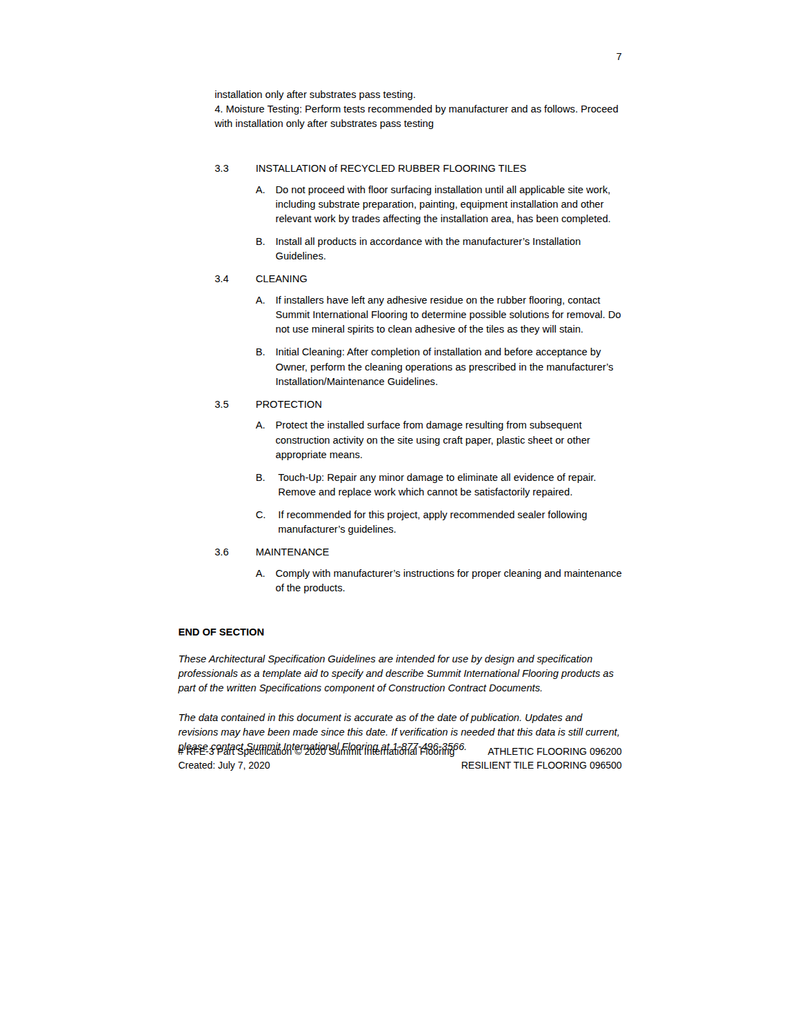7
installation only after substrates pass testing.
4. Moisture Testing: Perform tests recommended by manufacturer and as follows. Proceed with installation only after substrates pass testing
3.3
INSTALLATION of RECYCLED RUBBER FLOORING TILES
A.
Do not proceed with floor surfacing installation until all applicable site work, including substrate preparation, painting, equipment installation and other relevant work by trades affecting the installation area, has been completed.
B.
Install all products in accordance with the manufacturer’s Installation Guidelines.
3.4
CLEANING
A.
If installers have left any adhesive residue on the rubber flooring, contact Summit International Flooring to determine possible solutions for removal. Do not use mineral spirits to clean adhesive of the tiles as they will stain.
B.
Initial Cleaning: After completion of installation and before acceptance by Owner, perform the cleaning operations as prescribed in the manufacturer’s Installation/Maintenance Guidelines.
3.5
PROTECTION
A.
Protect the installed surface from damage resulting from subsequent construction activity on the site using craft paper, plastic sheet or other appropriate means.
B.
Touch-Up: Repair any minor damage to eliminate all evidence of repair. Remove and replace work which cannot be satisfactorily repaired.
C.
If recommended for this project, apply recommended sealer following manufacturer’s guidelines.
3.6
MAINTENANCE
A.
Comply with manufacturer’s instructions for proper cleaning and maintenance of the products.
END OF SECTION
These Architectural Specification Guidelines are intended for use by design and specification professionals as a template aid to specify and describe Summit International Flooring products as part of the written Specifications component of Construction Contract Documents.
The data contained in this document is accurate as of the date of publication. Updates and revisions may have been made since this date. If verification is needed that this data is still current, please contact Summit International Flooring at 1-877-496-3566.
# RFE-3 Part Specification © 2020 Summit International Flooring
Created: July 7, 2020
ATHLETIC FLOORING 096200
RESILIENT TILE FLOORING 096500